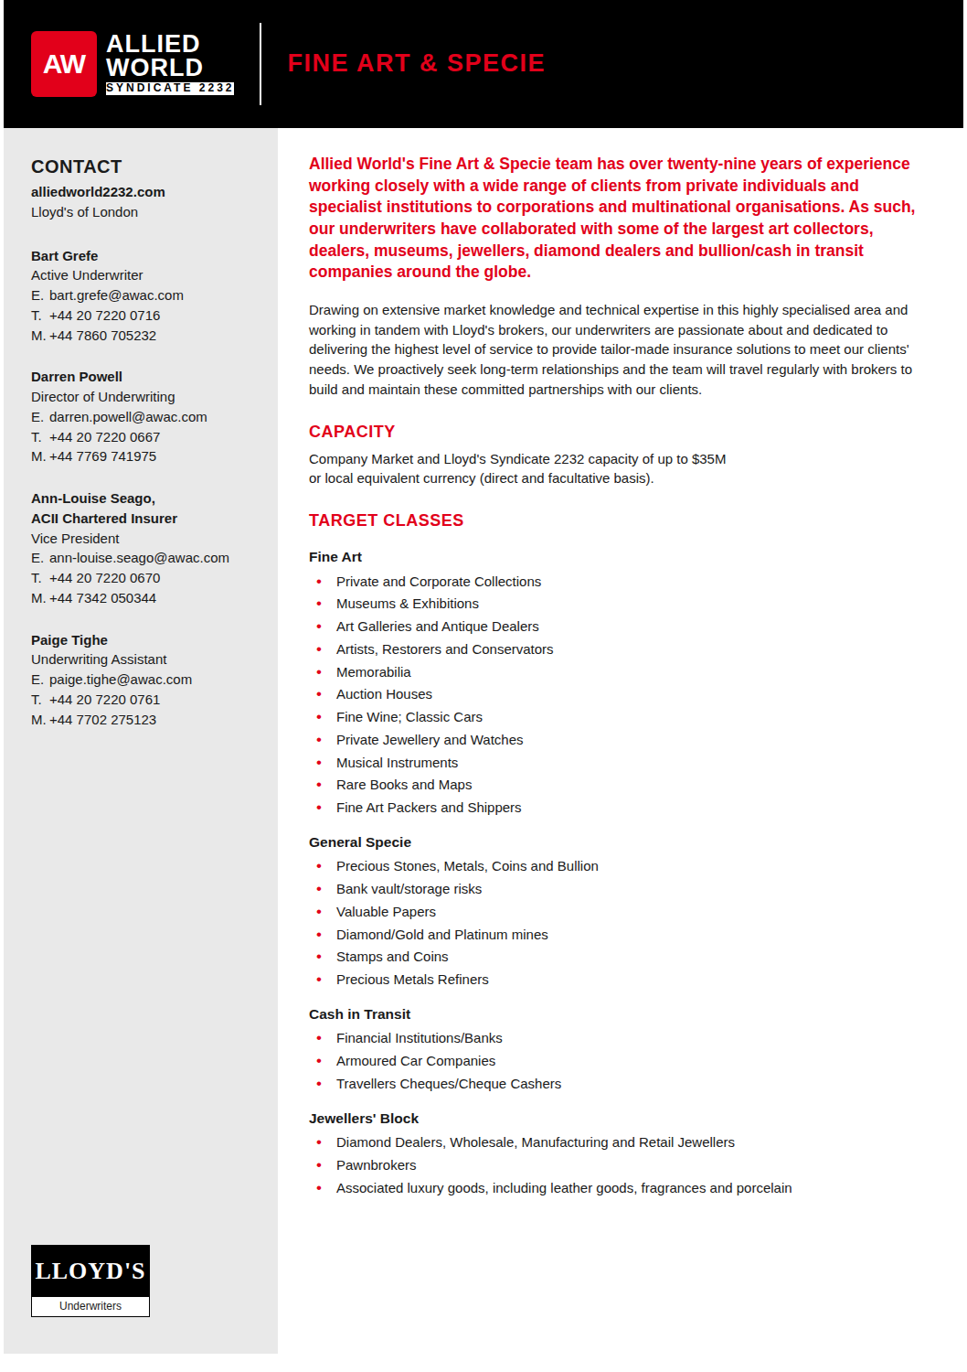AW
ALLIED WORLD SYNDICATE 2232
Fine Art & Specie
Contact
alliedworld2232.com
Lloyd's of London
Bart Grefe
Active Underwriter
E. bart.grefe@awac.com
T.+44 20 7220 0716
M.+44 7860 705232
Darren Powell
Director of Underwriting
E. darren.powell@awac.com
T.+44 20 7220 0667
M.+44 7769 741975
Ann-Louise Seago,
ACII Chartered Insurer
Vice President
E. ann-louise.seago@awac.com
T.+44 20 7220 0670
M.+44 7342 050344
Paige Tighe
Underwriting Assistant
E. paige.tighe@awac.com
T.+44 20 7220 0761
M.+44 7702 275123
LLOYD'S
Underwriters
Allied World's Fine Art & Specie team has over twenty-nine years of experience working closely with a wide range of clients from private individuals and specialist institutions to corporations and multinational organisations. As such, our underwriters have collaborated with some of the largest art collectors, dealers, museums, jewellers, diamond dealers and bullion/cash in transit companies around the globe.
Drawing on extensive market knowledge and technical expertise in this highly specialised area and working in tandem with Lloyd's brokers, our underwriters are passionate about and dedicated to delivering the highest level of service to provide tailor-made insurance solutions to meet our clients' needs. We proactively seek long-term relationships and the team will travel regularly with brokers to build and maintain these committed partnerships with our clients.
Capacity
Company Market and Lloyd's Syndicate 2232 capacity of up to $35M
or local equivalent currency (direct and facultative basis).
Target Classes
Fine Art
Private and Corporate Collections
Museums & Exhibitions
Art Galleries and Antique Dealers
Artists, Restorers and Conservators
Memorabilia
Auction Houses
Fine Wine; Classic Cars
Private Jewellery and Watches
Musical Instruments
Rare Books and Maps
Fine Art Packers and Shippers
General Specie
Precious Stones, Metals, Coins and Bullion
Bank vault/storage risks
Valuable Papers
Diamond/Gold and Platinum mines
Stamps and Coins
Precious Metals Refiners
Cash in Transit
Financial Institutions/Banks
Armoured Car Companies
Travellers Cheques/Cheque Cashers
Jewellers' Block
Diamond Dealers, Wholesale, Manufacturing and Retail Jewellers
Pawnbrokers
Associated luxury goods, including leather goods, fragrances and porcelain